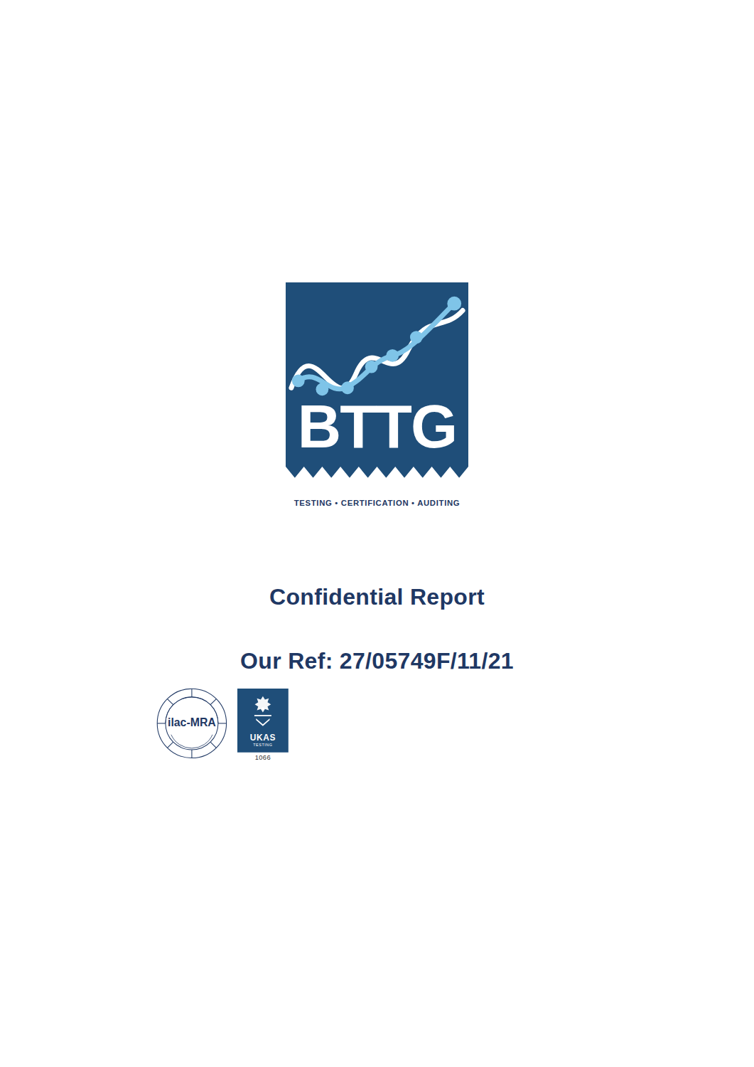BTTG
Testing • Certification • Auditing
Confidential Report
Our Ref: 27/05749F/11/21
ilac-MRA
UKAS TESTING
1066